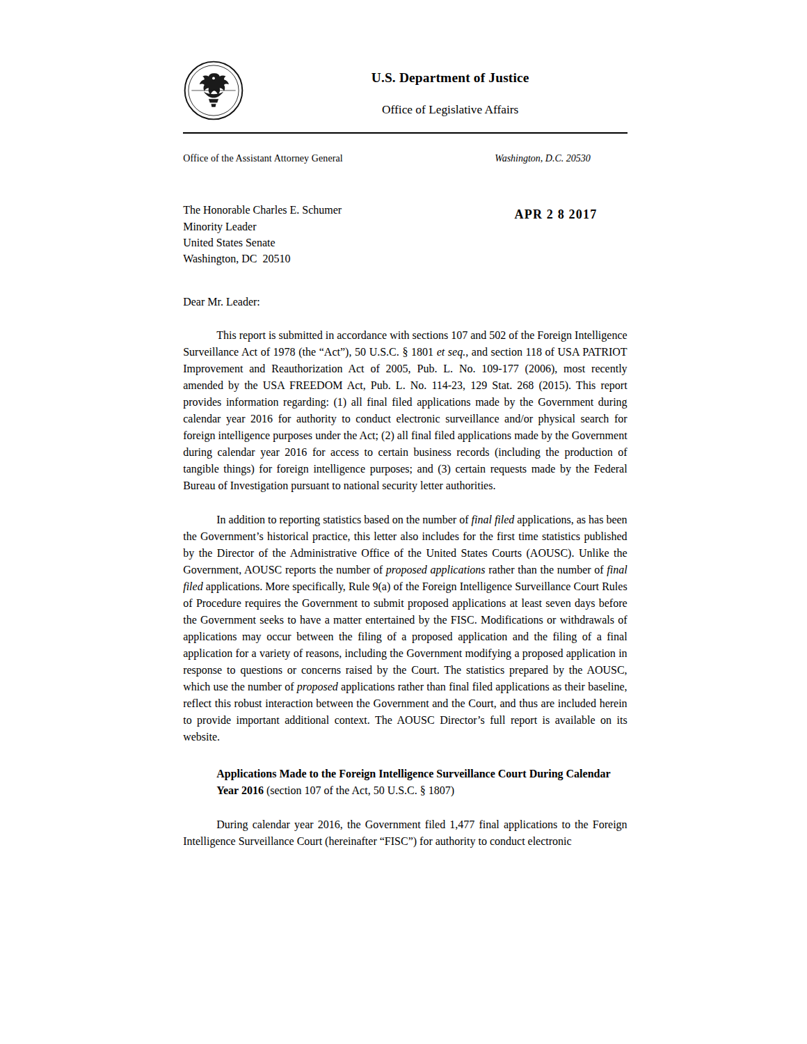U.S. Department of Justice
Office of Legislative Affairs
Office of the Assistant Attorney General
Washington, D.C. 20530
The Honorable Charles E. Schumer
Minority Leader
United States Senate
Washington, DC 20510
APR 2 8 2017
Dear Mr. Leader:
This report is submitted in accordance with sections 107 and 502 of the Foreign Intelligence Surveillance Act of 1978 (the “Act”), 50 U.S.C. § 1801 et seq., and section 118 of USA PATRIOT Improvement and Reauthorization Act of 2005, Pub. L. No. 109-177 (2006), most recently amended by the USA FREEDOM Act, Pub. L. No. 114-23, 129 Stat. 268 (2015). This report provides information regarding: (1) all final filed applications made by the Government during calendar year 2016 for authority to conduct electronic surveillance and/or physical search for foreign intelligence purposes under the Act; (2) all final filed applications made by the Government during calendar year 2016 for access to certain business records (including the production of tangible things) for foreign intelligence purposes; and (3) certain requests made by the Federal Bureau of Investigation pursuant to national security letter authorities.
In addition to reporting statistics based on the number of final filed applications, as has been the Government’s historical practice, this letter also includes for the first time statistics published by the Director of the Administrative Office of the United States Courts (AOUSC). Unlike the Government, AOUSC reports the number of proposed applications rather than the number of final filed applications. More specifically, Rule 9(a) of the Foreign Intelligence Surveillance Court Rules of Procedure requires the Government to submit proposed applications at least seven days before the Government seeks to have a matter entertained by the FISC. Modifications or withdrawals of applications may occur between the filing of a proposed application and the filing of a final application for a variety of reasons, including the Government modifying a proposed application in response to questions or concerns raised by the Court. The statistics prepared by the AOUSC, which use the number of proposed applications rather than final filed applications as their baseline, reflect this robust interaction between the Government and the Court, and thus are included herein to provide important additional context. The AOUSC Director’s full report is available on its website.
Applications Made to the Foreign Intelligence Surveillance Court During Calendar Year 2016 (section 107 of the Act, 50 U.S.C. § 1807)
During calendar year 2016, the Government filed 1,477 final applications to the Foreign Intelligence Surveillance Court (hereinafter “FISC”) for authority to conduct electronic